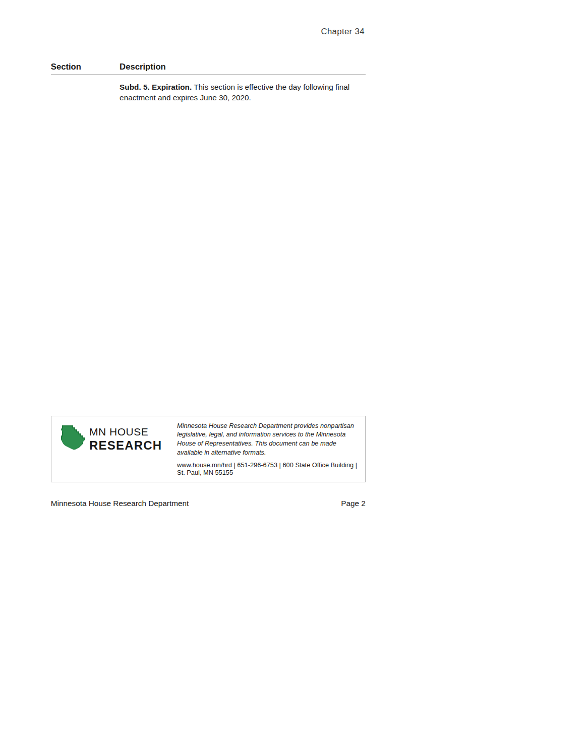Chapter 34
| Section | Description |
| --- | --- |
| | Subd. 5. Expiration. This section is effective the day following final enactment and expires June 30, 2020. |
MN HOUSE RESEARCH
Minnesota House Research Department provides nonpartisan legislative, legal, and information services to the Minnesota House of Representatives. This document can be made available in alternative formats.
www.house.mn/hrd | 651-296-6753 | 600 State Office Building | St. Paul, MN 55155
Minnesota House Research Department
Page 2